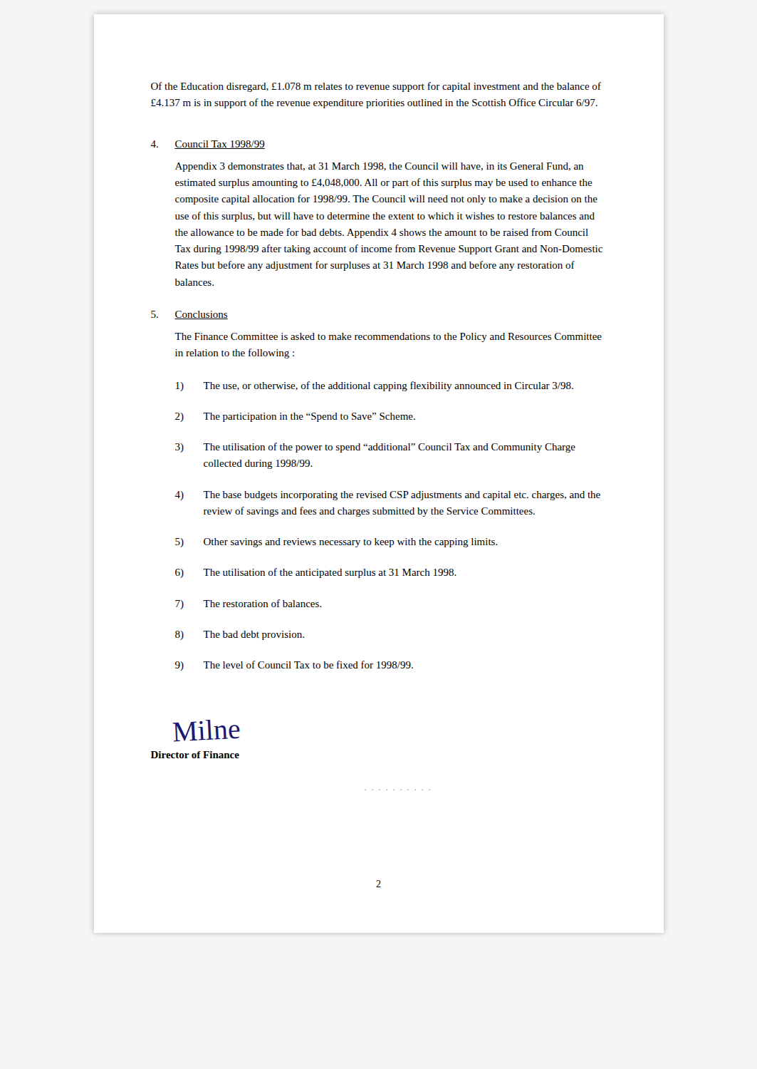Of the Education disregard, £1.078 m relates to revenue support for capital investment and the balance of £4.137 m is in support of the revenue expenditure priorities outlined in the Scottish Office Circular 6/97.
4.
Council Tax 1998/99
Appendix 3 demonstrates that, at 31 March 1998, the Council will have, in its General Fund, an estimated surplus amounting to £4,048,000. All or part of this surplus may be used to enhance the composite capital allocation for 1998/99. The Council will need not only to make a decision on the use of this surplus, but will have to determine the extent to which it wishes to restore balances and the allowance to be made for bad debts. Appendix 4 shows the amount to be raised from Council Tax during 1998/99 after taking account of income from Revenue Support Grant and Non-Domestic Rates but before any adjustment for surpluses at 31 March 1998 and before any restoration of balances.
5.
Conclusions
The Finance Committee is asked to make recommendations to the Policy and Resources Committee in relation to the following :
The use, or otherwise, of the additional capping flexibility announced in Circular 3/98.
The participation in the “Spend to Save” Scheme.
The utilisation of the power to spend “additional” Council Tax and Community Charge collected during 1998/99.
The base budgets incorporating the revised CSP adjustments and capital etc. charges, and the review of savings and fees and charges submitted by the Service Committees.
Other savings and reviews necessary to keep with the capping limits.
The utilisation of the anticipated surplus at 31 March 1998.
The restoration of balances.
The bad debt provision.
The level of Council Tax to be fixed for 1998/99.
Milne
Director of Finance
. . . . . . . . . .
2